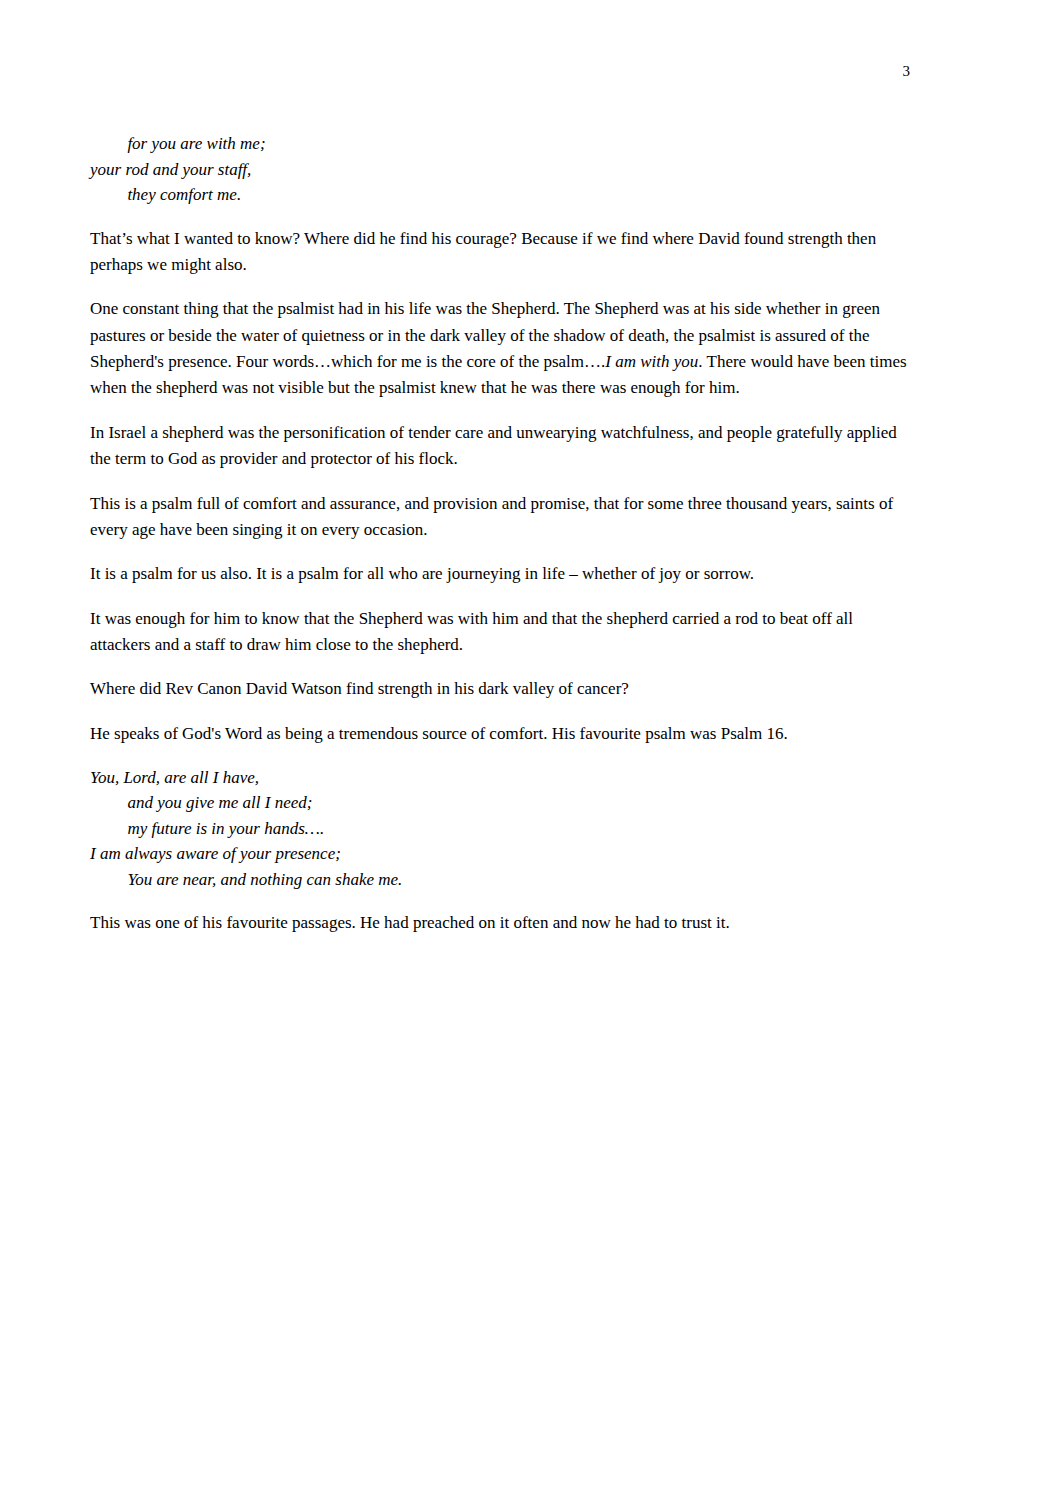3
for you are with me; your rod and your staff, they comfort me.
That’s what I wanted to know? Where did he find his courage? Because if we find where David found strength then perhaps we might also.
One constant thing that the psalmist had in his life was the Shepherd. The Shepherd was at his side whether in green pastures or beside the water of quietness or in the dark valley of the shadow of death, the psalmist is assured of the Shepherd's presence. Four words…which for me is the core of the psalm….I am with you. There would have been times when the shepherd was not visible but the psalmist knew that he was there was enough for him.
In Israel a shepherd was the personification of tender care and unwearying watchfulness, and people gratefully applied the term to God as provider and protector of his flock.
This is a psalm full of comfort and assurance, and provision and promise, that for some three thousand years, saints of every age have been singing it on every occasion.
It is a psalm for us also. It is a psalm for all who are journeying in life – whether of joy or sorrow.
It was enough for him to know that the Shepherd was with him and that the shepherd carried a rod to beat off all attackers and a staff to draw him close to the shepherd.
Where did Rev Canon David Watson find strength in his dark valley of cancer?
He speaks of God's Word as being a tremendous source of comfort. His favourite psalm was Psalm 16.
You, Lord, are all I have, and you give me all I need; my future is in your hands…. I am always aware of your presence; You are near, and nothing can shake me.
This was one of his favourite passages. He had preached on it often and now he had to trust it.